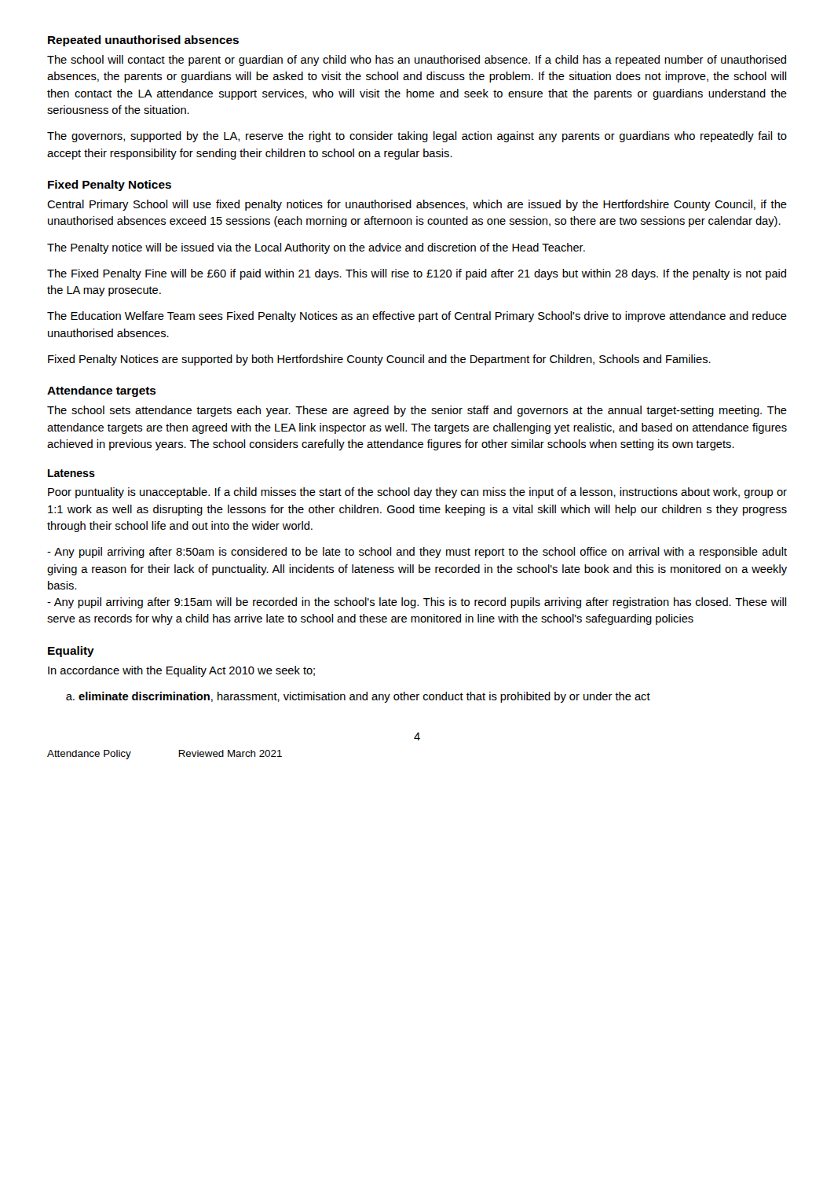Repeated unauthorised absences
The school will contact the parent or guardian of any child who has an unauthorised absence. If a child has a repeated number of unauthorised absences, the parents or guardians will be asked to visit the school and discuss the problem. If the situation does not improve, the school will then contact the LA attendance support services, who will visit the home and seek to ensure that the parents or guardians understand the seriousness of the situation.
The governors, supported by the LA, reserve the right to consider taking legal action against any parents or guardians who repeatedly fail to accept their responsibility for sending their children to school on a regular basis.
Fixed Penalty Notices
Central Primary School will use fixed penalty notices for unauthorised absences, which are issued by the Hertfordshire County Council, if the unauthorised absences exceed 15 sessions (each morning or afternoon is counted as one session, so there are two sessions per calendar day).
The Penalty notice will be issued via the Local Authority on the advice and discretion of the Head Teacher.
The Fixed Penalty Fine will be £60 if paid within 21 days. This will rise to £120 if paid after 21 days but within 28 days. If the penalty is not paid the LA may prosecute.
The Education Welfare Team sees Fixed Penalty Notices as an effective part of Central Primary School's drive to improve attendance and reduce unauthorised absences.
Fixed Penalty Notices are supported by both Hertfordshire County Council and the Department for Children, Schools and Families.
Attendance targets
The school sets attendance targets each year. These are agreed by the senior staff and governors at the annual target-setting meeting. The attendance targets are then agreed with the LEA link inspector as well. The targets are challenging yet realistic, and based on attendance figures achieved in previous years. The school considers carefully the attendance figures for other similar schools when setting its own targets.
Lateness
Poor puntuality is unacceptable. If a child misses the start of the school day they can miss the input of a lesson, instructions about work, group or 1:1 work as well as disrupting the lessons for the other children. Good time keeping is a vital skill which will help our children s they progress through their school life and out into the wider world.
- Any pupil arriving after 8:50am is considered to be late to school and they must report to the school office on arrival with a responsible adult giving a reason for their lack of punctuality. All incidents of lateness will be recorded in the school's late book and this is monitored on a weekly basis.
- Any pupil arriving after 9:15am will be recorded in the school's late log. This is to record pupils arriving after registration has closed. These will serve as records for why a child has arrive late to school and these are monitored in line with the school's safeguarding policies
Equality
In accordance with the Equality Act 2010 we seek to;
eliminate discrimination, harassment, victimisation and any other conduct that is prohibited by or under the act
4
Attendance Policy Reviewed March 2021